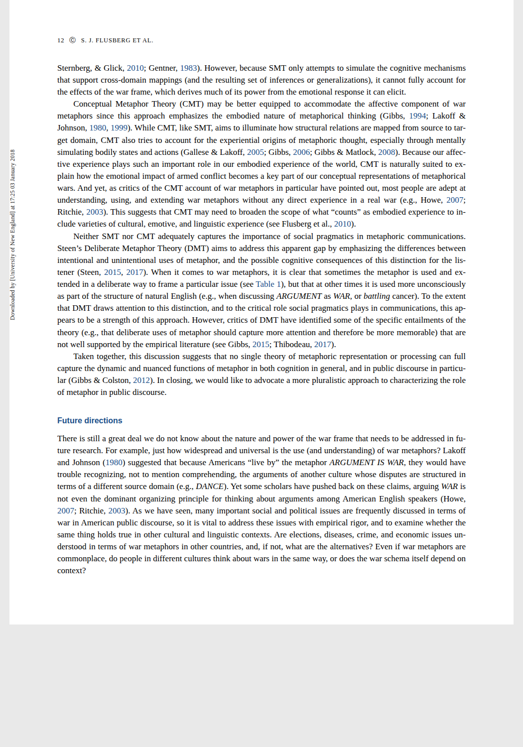Downloaded by [University of New England] at 17:25 03 January 2018
12 Ⓒ S. J. FLUSBERG ET AL.
Sternberg, & Glick, 2010; Gentner, 1983). However, because SMT only attempts to simulate the cognitive mechanisms that support cross-domain mappings (and the resulting set of inferences or generalizations), it cannot fully account for the effects of the war frame, which derives much of its power from the emotional response it can elicit.
Conceptual Metaphor Theory (CMT) may be better equipped to accommodate the affective component of war metaphors since this approach emphasizes the embodied nature of metaphorical thinking (Gibbs, 1994; Lakoff & Johnson, 1980, 1999). While CMT, like SMT, aims to illuminate how structural relations are mapped from source to target domain, CMT also tries to account for the experiential origins of metaphoric thought, especially through mentally simulating bodily states and actions (Gallese & Lakoff, 2005; Gibbs, 2006; Gibbs & Matlock, 2008). Because our affective experience plays such an important role in our embodied experience of the world, CMT is naturally suited to explain how the emotional impact of armed conflict becomes a key part of our conceptual representations of metaphorical wars. And yet, as critics of the CMT account of war metaphors in particular have pointed out, most people are adept at understanding, using, and extending war metaphors without any direct experience in a real war (e.g., Howe, 2007; Ritchie, 2003). This suggests that CMT may need to broaden the scope of what “counts” as embodied experience to include varieties of cultural, emotive, and linguistic experience (see Flusberg et al., 2010).
Neither SMT nor CMT adequately captures the importance of social pragmatics in metaphoric communications. Steen’s Deliberate Metaphor Theory (DMT) aims to address this apparent gap by emphasizing the differences between intentional and unintentional uses of metaphor, and the possible cognitive consequences of this distinction for the listener (Steen, 2015, 2017). When it comes to war metaphors, it is clear that sometimes the metaphor is used and extended in a deliberate way to frame a particular issue (see Table 1), but that at other times it is used more unconsciously as part of the structure of natural English (e.g., when discussing ARGUMENT as WAR, or battling cancer). To the extent that DMT draws attention to this distinction, and to the critical role social pragmatics plays in communications, this appears to be a strength of this approach. However, critics of DMT have identified some of the specific entailments of the theory (e.g., that deliberate uses of metaphor should capture more attention and therefore be more memorable) that are not well supported by the empirical literature (see Gibbs, 2015; Thibodeau, 2017).
Taken together, this discussion suggests that no single theory of metaphoric representation or processing can full capture the dynamic and nuanced functions of metaphor in both cognition in general, and in public discourse in particular (Gibbs & Colston, 2012). In closing, we would like to advocate a more pluralistic approach to characterizing the role of metaphor in public discourse.
Future directions
There is still a great deal we do not know about the nature and power of the war frame that needs to be addressed in future research. For example, just how widespread and universal is the use (and understanding) of war metaphors? Lakoff and Johnson (1980) suggested that because Americans “live by” the metaphor ARGUMENT IS WAR, they would have trouble recognizing, not to mention comprehending, the arguments of another culture whose disputes are structured in terms of a different source domain (e.g., DANCE). Yet some scholars have pushed back on these claims, arguing WAR is not even the dominant organizing principle for thinking about arguments among American English speakers (Howe, 2007; Ritchie, 2003). As we have seen, many important social and political issues are frequently discussed in terms of war in American public discourse, so it is vital to address these issues with empirical rigor, and to examine whether the same thing holds true in other cultural and linguistic contexts. Are elections, diseases, crime, and economic issues understood in terms of war metaphors in other countries, and, if not, what are the alternatives? Even if war metaphors are commonplace, do people in different cultures think about wars in the same way, or does the war schema itself depend on context?